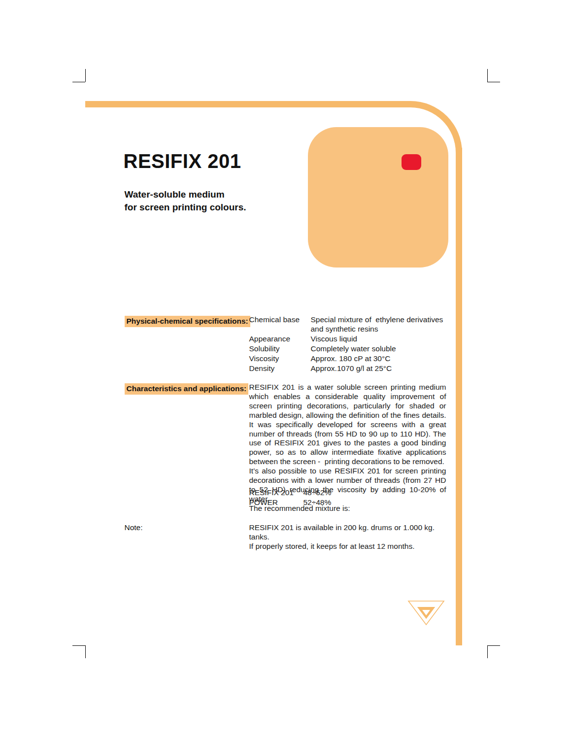RESIFIX 201
Water-soluble medium
for screen printing colours.
Physical-chemical specifications:
| Chemical base | Special mixture of ethylene derivatives and synthetic resins |
| Appearance | Viscous liquid |
| Solubility | Completely water soluble |
| Viscosity | Approx. 180 cP at 30°C |
| Density | Approx.1070 g/l at 25°C |
Characteristics and applications:
RESIFIX 201 is a water soluble screen printing medium which enables a considerable quality improvement of screen printing decorations, particularly for shaded or marbled design, allowing the definition of the fines details. It was specifically developed for screens with a great number of threads (from 55 HD to 90 up to 110 HD). The use of RESIFIX 201 gives to the pastes a good binding power, so as to allow intermediate fixative applications between the screen - printing decorations to be removed.
It’s also possible to use RESIFIX 201 for screen printing decorations with a lower number of threads (from 27 HD to 52 HD) reducing the viscosity by adding 10-20% of water.
The recommended mixture is:
| RESIFIX 201 | 48÷52% |
| POWER | 52÷48% |
Note:
RESIFIX 201 is available in 200 kg. drums or 1.000 kg. tanks.
If properly stored, it keeps for at least 12 months.